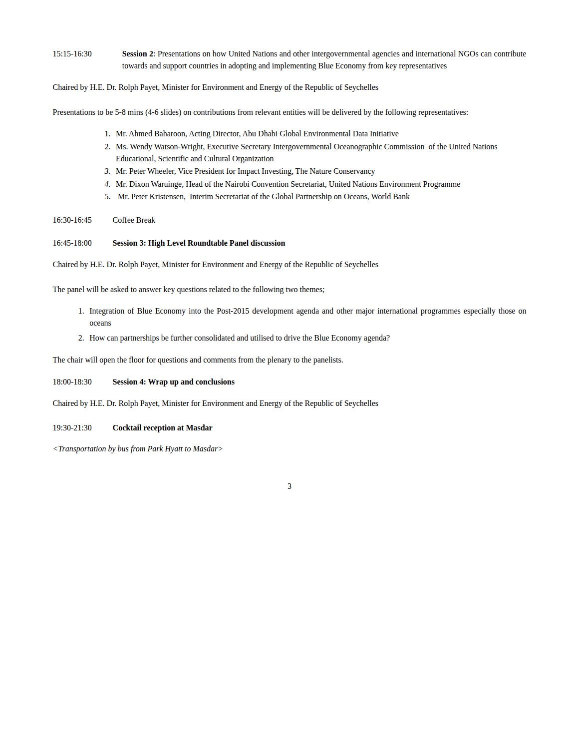15:15-16:30
Session 2: Presentations on how United Nations and other intergovernmental agencies and international NGOs can contribute towards and support countries in adopting and implementing Blue Economy from key representatives
Chaired by H.E. Dr. Rolph Payet, Minister for Environment and Energy of the Republic of Seychelles
Presentations to be 5-8 mins (4-6 slides) on contributions from relevant entities will be delivered by the following representatives:
Mr. Ahmed Baharoon, Acting Director, Abu Dhabi Global Environmental Data Initiative
Ms. Wendy Watson-Wright, Executive Secretary Intergovernmental Oceanographic Commission of the United Nations Educational, Scientific and Cultural Organization
Mr. Peter Wheeler, Vice President for Impact Investing, The Nature Conservancy
Mr. Dixon Waruinge, Head of the Nairobi Convention Secretariat, United Nations Environment Programme
Mr. Peter Kristensen, Interim Secretariat of the Global Partnership on Oceans, World Bank
16:30-16:45
Coffee Break
16:45-18:00
Session 3: High Level Roundtable Panel discussion
Chaired by H.E. Dr. Rolph Payet, Minister for Environment and Energy of the Republic of Seychelles
The panel will be asked to answer key questions related to the following two themes;
Integration of Blue Economy into the Post-2015 development agenda and other major international programmes especially those on oceans
How can partnerships be further consolidated and utilised to drive the Blue Economy agenda?
The chair will open the floor for questions and comments from the plenary to the panelists.
18:00-18:30
Session 4: Wrap up and conclusions
Chaired by H.E. Dr. Rolph Payet, Minister for Environment and Energy of the Republic of Seychelles
19:30-21:30
Cocktail reception at Masdar
<Transportation by bus from Park Hyatt to Masdar>
3